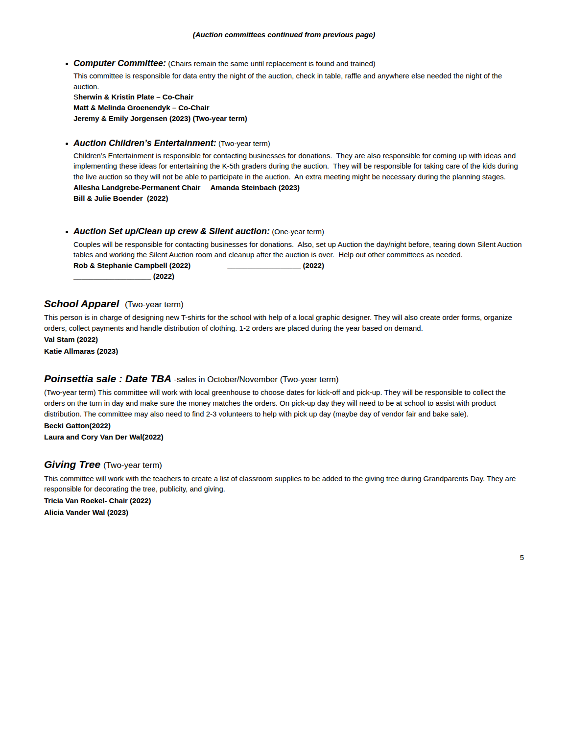(Auction committees continued from previous page)
Computer Committee: (Chairs remain the same until replacement is found and trained)
This committee is responsible for data entry the night of the auction, check in table, raffle and anywhere else needed the night of the auction.
Sherwin & Kristin Plate – Co-Chair
Matt & Melinda Groenendyk – Co-Chair
Jeremy & Emily Jorgensen (2023) (Two-year term)
Auction Children’s Entertainment: (Two-year term)
Children’s Entertainment is responsible for contacting businesses for donations. They are also responsible for coming up with ideas and implementing these ideas for entertaining the K-5th graders during the auction. They will be responsible for taking care of the kids during the live auction so they will not be able to participate in the auction. An extra meeting might be necessary during the planning stages.
Allesha Landgrebe-Permanent Chair Amanda Steinbach (2023)
Bill & Julie Boender (2022)
Auction Set up/Clean up crew & Silent auction: (One-year term)
Couples will be responsible for contacting businesses for donations. Also, set up Auction the day/night before, tearing down Silent Auction tables and working the Silent Auction room and cleanup after the auction is over. Help out other committees as needed.
Rob & Stephanie Campbell (2022) __________________ (2022)
___________________ (2022)
School Apparel (Two-year term)
This person is in charge of designing new T-shirts for the school with help of a local graphic designer. They will also create order forms, organize orders, collect payments and handle distribution of clothing. 1-2 orders are placed during the year based on demand.
Val Stam (2022)
Katie Allmaras (2023)
Poinsettia sale : Date TBA -sales in October/November (Two-year term)
(Two-year term) This committee will work with local greenhouse to choose dates for kick-off and pick-up. They will be responsible to collect the orders on the turn in day and make sure the money matches the orders. On pick-up day they will need to be at school to assist with product distribution. The committee may also need to find 2-3 volunteers to help with pick up day (maybe day of vendor fair and bake sale).
Becki Gatton(2022)
Laura and Cory Van Der Wal(2022)
Giving Tree (Two-year term)
This committee will work with the teachers to create a list of classroom supplies to be added to the giving tree during Grandparents Day. They are responsible for decorating the tree, publicity, and giving.
Tricia Van Roekel- Chair (2022)
Alicia Vander Wal (2023)
5